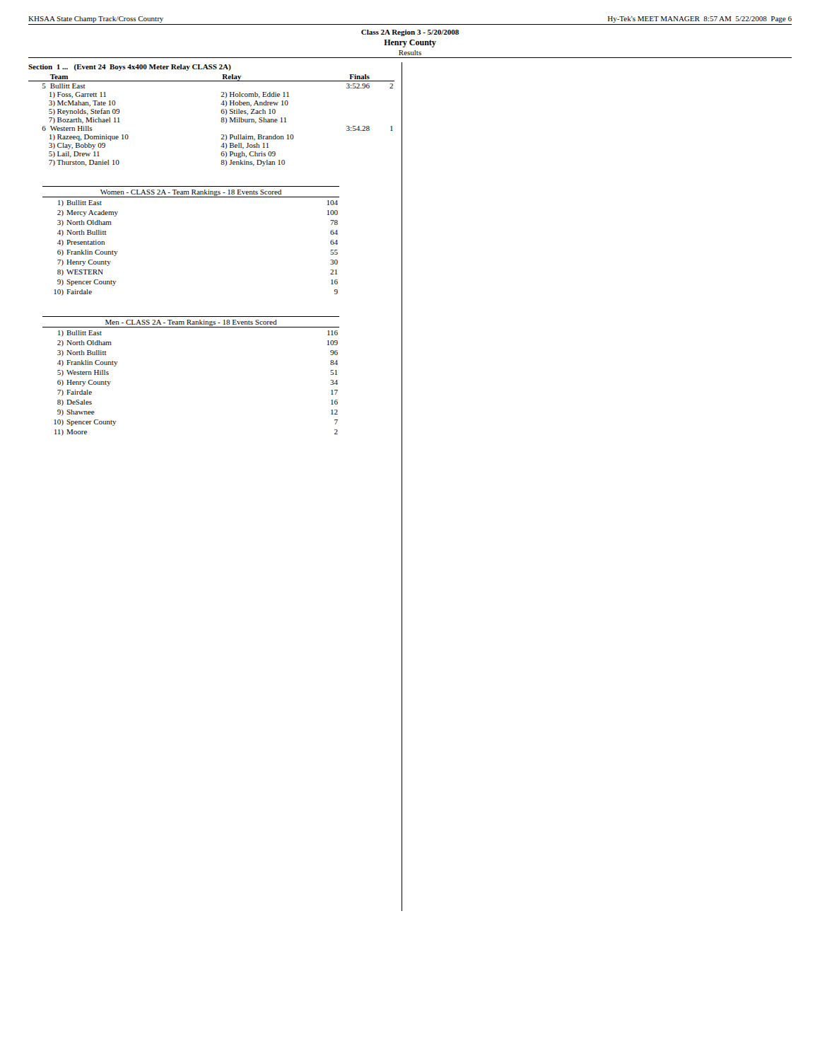KHSAA State Champ Track/Cross Country
Hy-Tek's MEET MANAGER 8:57 AM 5/22/2008 Page 6
Class 2A Region 3 - 5/20/2008
Henry County
Results
Section 1 ... (Event 24 Boys 4x400 Meter Relay CLASS 2A)
| | Team | Relay | Finals | |
| --- | --- | --- | --- | --- |
| 5 | Bullitt East | | 3:52.96 | 2 |
| | 1) Foss, Garrett 11 | 2) Holcomb, Eddie 11 |
| | 3) McMahan, Tate 10 | 4) Hoben, Andrew 10 |
| | 5) Reynolds, Stefan 09 | 6) Stiles, Zach 10 |
| | 7) Bozarth, Michael 11 | 8) Milburn, Shane 11 |
| 6 | Western Hills | | 3:54.28 | 1 |
| | 1) Razeeq, Dominique 10 | 2) Pullaim, Brandon 10 |
| | 3) Clay, Bobby 09 | 4) Bell, Josh 11 |
| | 5) Lail, Drew 11 | 6) Pugh, Chris 09 |
| | 7) Thurston, Daniel 10 | 8) Jenkins, Dylan 10 |
| Women - CLASS 2A - Team Rankings - 18 Events Scored |
| 1) | Bullitt East | 104 |
| 2) | Mercy Academy | 100 |
| 3) | North Oldham | 78 |
| 4) | North Bullitt | 64 |
| 4) | Presentation | 64 |
| 6) | Franklin County | 55 |
| 7) | Henry County | 30 |
| 8) | WESTERN | 21 |
| 9) | Spencer County | 16 |
| 10) | Fairdale | 9 |
| Men - CLASS 2A - Team Rankings - 18 Events Scored |
| 1) | Bullitt East | 116 |
| 2) | North Oldham | 109 |
| 3) | North Bullitt | 96 |
| 4) | Franklin County | 84 |
| 5) | Western Hills | 51 |
| 6) | Henry County | 34 |
| 7) | Fairdale | 17 |
| 8) | DeSales | 16 |
| 9) | Shawnee | 12 |
| 10) | Spencer County | 7 |
| 11) | Moore | 2 |